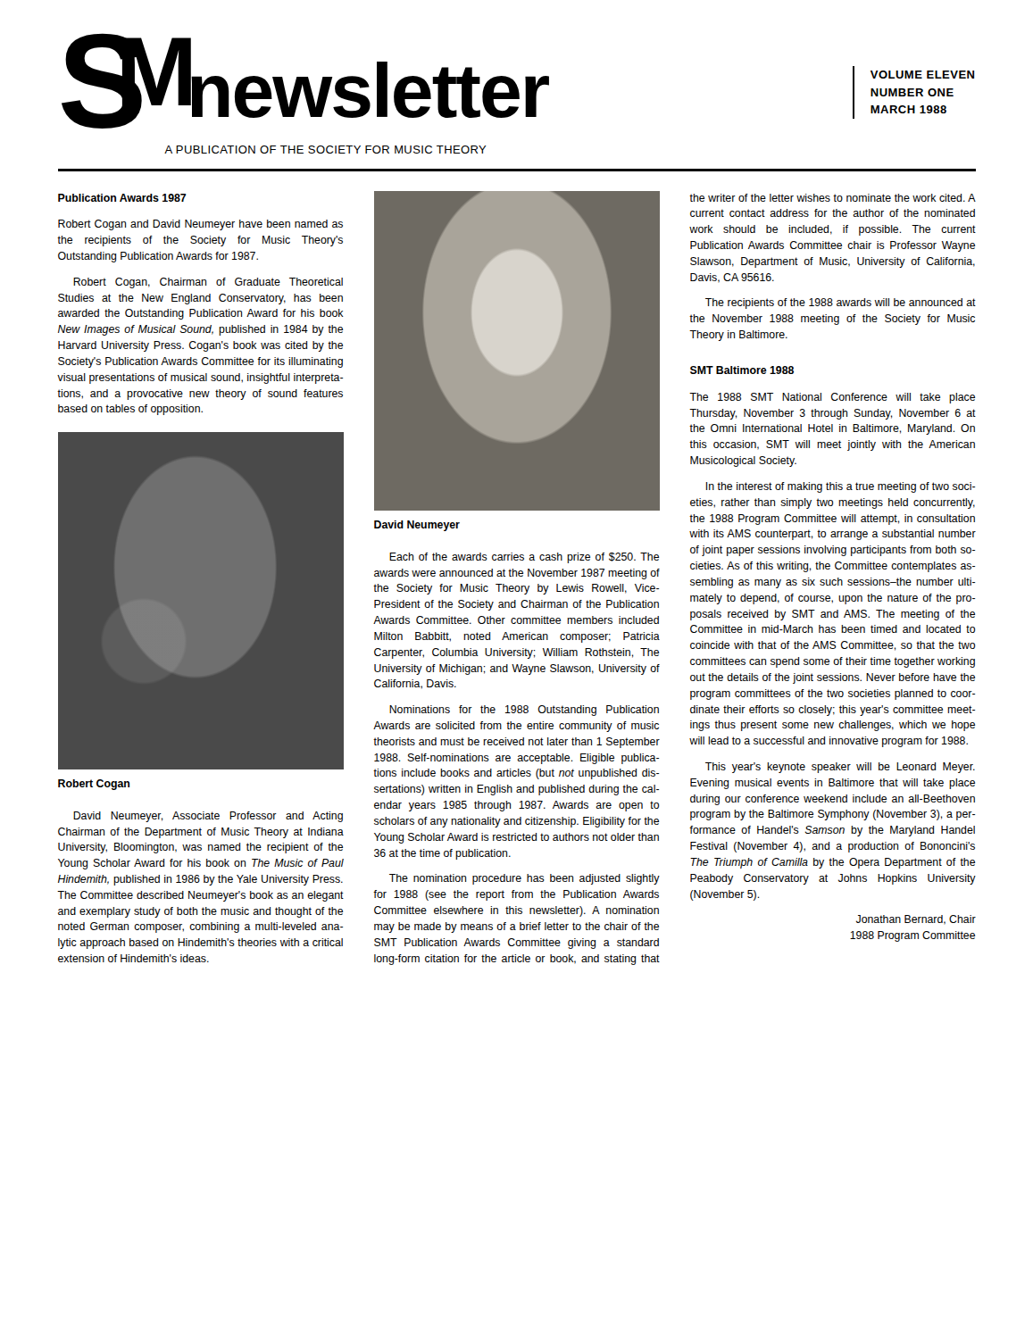SMnewsletter
VOLUME ELEVEN
NUMBER ONE
MARCH 1988
A PUBLICATION OF THE SOCIETY FOR MUSIC THEORY
Publication Awards 1987
Robert Cogan and David Neumeyer have been named as the recipients of the Society for Music Theory's Outstanding Publication Awards for 1987.
Robert Cogan, Chairman of Graduate Theoretical Studies at the New England Conservatory, has been awarded the Outstanding Publication Award for his book New Images of Musical Sound, published in 1984 by the Harvard University Press. Cogan's book was cited by the Society's Publication Awards Committee for its illuminating visual presentations of musical sound, insightful interpretations, and a provocative new theory of sound features based on tables of opposition.
Robert Cogan
David Neumeyer, Associate Professor and Acting Chairman of the Department of Music Theory at Indiana University, Bloomington, was named the recipient of the Young Scholar Award for his book on The Music of Paul Hindemith, published in 1986 by the Yale University Press. The Committee described Neumeyer's book as an elegant and exemplary study of both the music and thought of the noted German composer, combining a multi-leveled analytic approach based on Hindemith's theories with a critical extension of Hindemith's ideas.
David Neumeyer
Each of the awards carries a cash prize of $250. The awards were announced at the November 1987 meeting of the Society for Music Theory by Lewis Rowell, Vice-President of the Society and Chairman of the Publication Awards Committee. Other committee members included Milton Babbitt, noted American composer; Patricia Carpenter, Columbia University; William Rothstein, The University of Michigan; and Wayne Slawson, University of California, Davis.
Nominations for the 1988 Outstanding Publication Awards are solicited from the entire community of music theorists and must be received not later than 1 September 1988. Self-nominations are acceptable. Eligible publications include books and articles (but not unpublished dissertations) written in English and published during the calendar years 1985 through 1987. Awards are open to scholars of any nationality and citizenship. Eligibility for the Young Scholar Award is restricted to authors not older than 36 at the time of publication.
The nomination procedure has been adjusted slightly for 1988 (see the report from the Publication Awards Committee elsewhere in this newsletter). A nomination may be made by means of a brief letter to the chair of the SMT Publication Awards Committee giving a standard long-form citation for the article or book, and stating that the writer of the letter wishes to nominate the work cited. A current contact address for the author of the nominated work should be included, if possible. The current Publication Awards Committee chair is Professor Wayne Slawson, Department of Music, University of California, Davis, CA 95616.
The recipients of the 1988 awards will be announced at the November 1988 meeting of the Society for Music Theory in Baltimore.
SMT Baltimore 1988
The 1988 SMT National Conference will take place Thursday, November 3 through Sunday, November 6 at the Omni International Hotel in Baltimore, Maryland. On this occasion, SMT will meet jointly with the American Musicological Society.
In the interest of making this a true meeting of two societies, rather than simply two meetings held concurrently, the 1988 Program Committee will attempt, in consultation with its AMS counterpart, to arrange a substantial number of joint paper sessions involving participants from both societies. As of this writing, the Committee contemplates assembling as many as six such sessions–the number ultimately to depend, of course, upon the nature of the proposals received by SMT and AMS. The meeting of the Committee in mid-March has been timed and located to coincide with that of the AMS Committee, so that the two committees can spend some of their time together working out the details of the joint sessions. Never before have the program committees of the two societies planned to coordinate their efforts so closely; this year's committee meetings thus present some new challenges, which we hope will lead to a successful and innovative program for 1988.
This year's keynote speaker will be Leonard Meyer. Evening musical events in Baltimore that will take place during our conference weekend include an all-Beethoven program by the Baltimore Symphony (November 3), a performance of Handel's Samson by the Maryland Handel Festival (November 4), and a production of Bononcini's The Triumph of Camilla by the Opera Department of the Peabody Conservatory at Johns Hopkins University (November 5).
Jonathan Bernard, Chair
1988 Program Committee